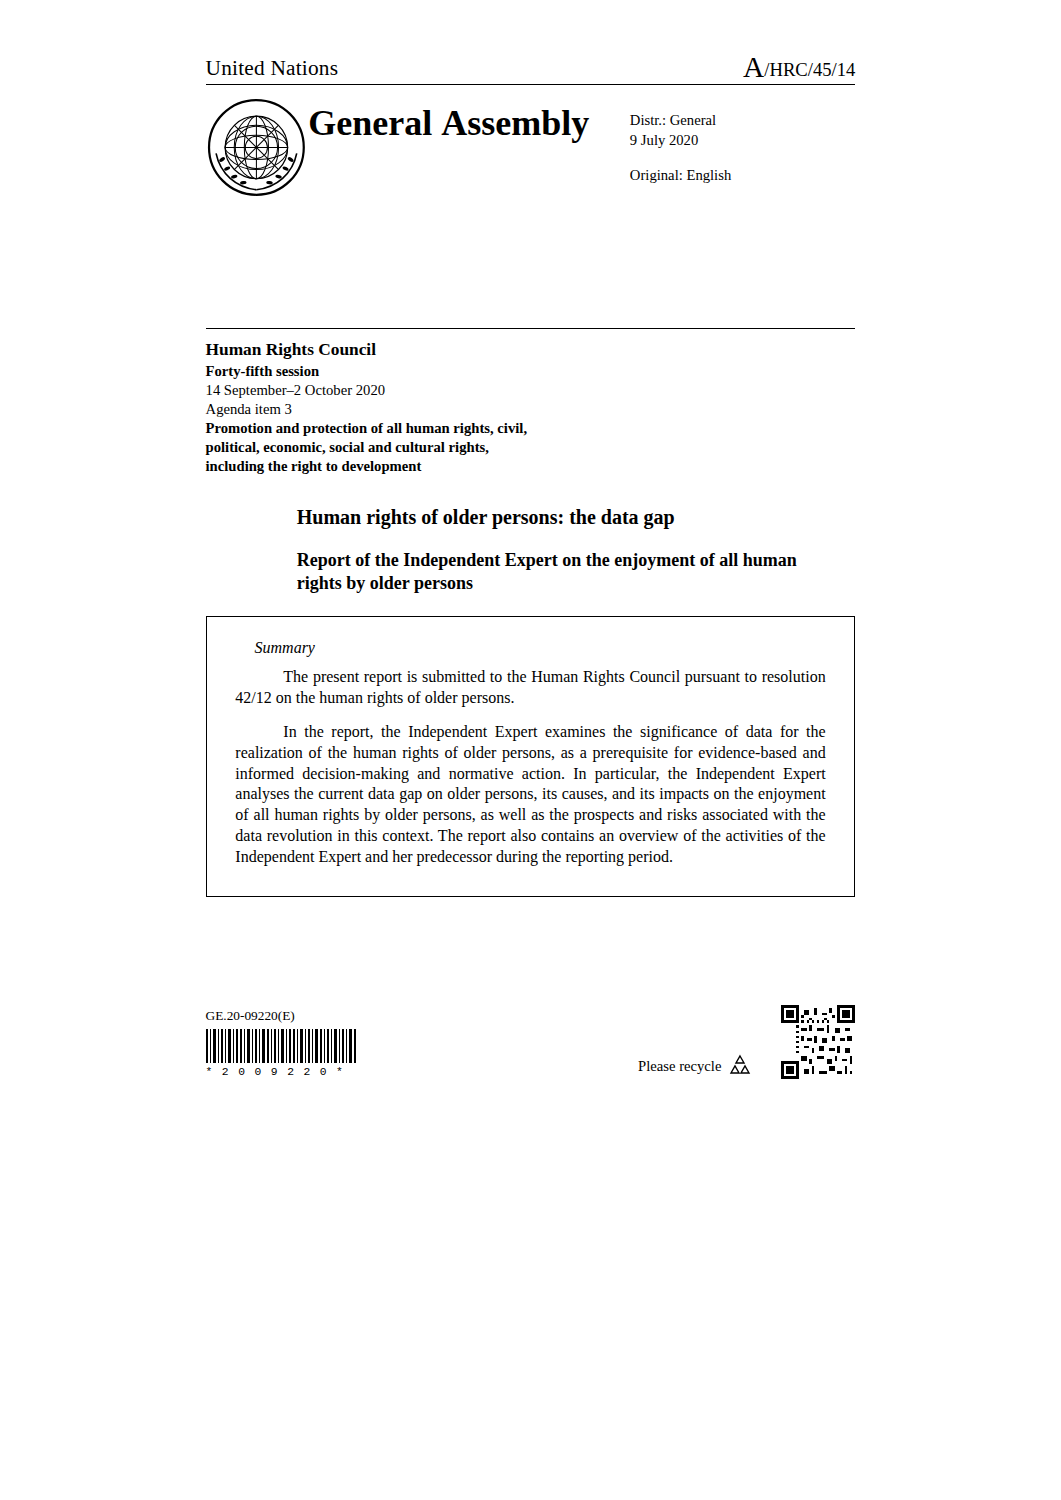United Nations
A/HRC/45/14
General Assembly
Distr.: General
9 July 2020
Original: English
Human Rights Council
Forty-fifth session
14 September–2 October 2020
Agenda item 3
Promotion and protection of all human rights, civil,
political, economic, social and cultural rights,
including the right to development
Human rights of older persons: the data gap
Report of the Independent Expert on the enjoyment of all human rights by older persons
Summary
The present report is submitted to the Human Rights Council pursuant to resolution 42/12 on the human rights of older persons.
In the report, the Independent Expert examines the significance of data for the realization of the human rights of older persons, as a prerequisite for evidence-based and informed decision-making and normative action. In particular, the Independent Expert analyses the current data gap on older persons, its causes, and its impacts on the enjoyment of all human rights by older persons, as well as the prospects and risks associated with the data revolution in this context. The report also contains an overview of the activities of the Independent Expert and her predecessor during the reporting period.
GE.20-09220(E)
* 2 0 0 9 2 2 0 *
Please recycle